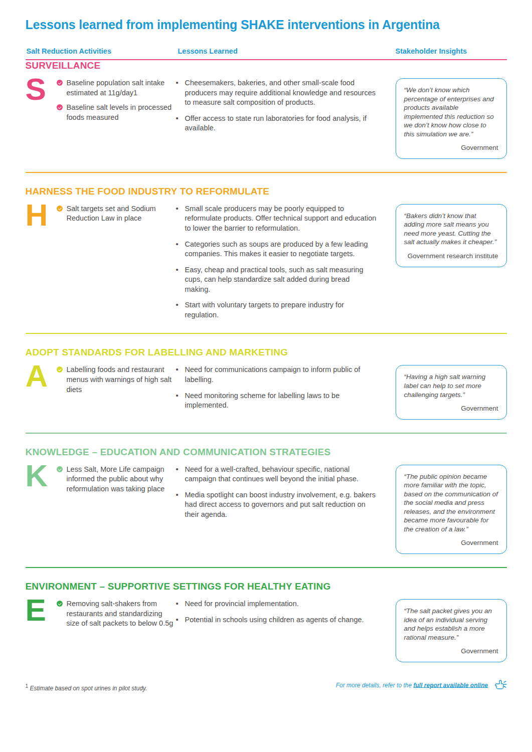Lessons learned from implementing SHAKE interventions in Argentina
Salt Reduction Activities
Lessons Learned
Stakeholder Insights
Surveillance
S
Baseline population salt intake estimated at 11g/day1
Baseline salt levels in processed foods measured
Cheesemakers, bakeries, and other small-scale food producers may require additional knowledge and resources to measure salt composition of products.
Offer access to state run laboratories for food analysis, if available.
“We don’t know which percentage of enterprises and products available implemented this reduction so we don’t know how close to this simulation we are.” Government
Harness the food industry to reformulate
H
Salt targets set and Sodium Reduction Law in place
Small scale producers may be poorly equipped to reformulate products. Offer technical support and education to lower the barrier to reformulation.
Categories such as soups are produced by a few leading companies. This makes it easier to negotiate targets.
Easy, cheap and practical tools, such as salt measuring cups, can help standardize salt added during bread making.
Start with voluntary targets to prepare industry for regulation.
“Bakers didn’t know that adding more salt means you need more yeast. Cutting the salt actually makes it cheaper.” Government research institute
Adopt standards for labelling and marketing
A
Labelling foods and restaurant menus with warnings of high salt diets
Need for communications campaign to inform public of labelling.
Need monitoring scheme for labelling laws to be implemented.
“Having a high salt warning label can help to set more challenging targets.” Government
Knowledge – education and communication strategies
K
Less Salt, More Life campaign informed the public about why reformulation was taking place
Need for a well-crafted, behaviour specific, national campaign that continues well beyond the initial phase.
Media spotlight can boost industry involvement, e.g. bakers had direct access to governors and put salt reduction on their agenda.
“The public opinion became more familiar with the topic, based on the communication of the social media and press releases, and the environment became more favourable for the creation of a law.” Government
Environment – supportive settings for healthy eating
E
Removing salt-shakers from restaurants and standardizing size of salt packets to below 0.5g
Need for provincial implementation.
Potential in schools using children as agents of change.
“The salt packet gives you an idea of an individual serving and helps establish a more rational measure.” Government
1 Estimate based on spot urines in pilot study.
For more details, refer to the full report available online